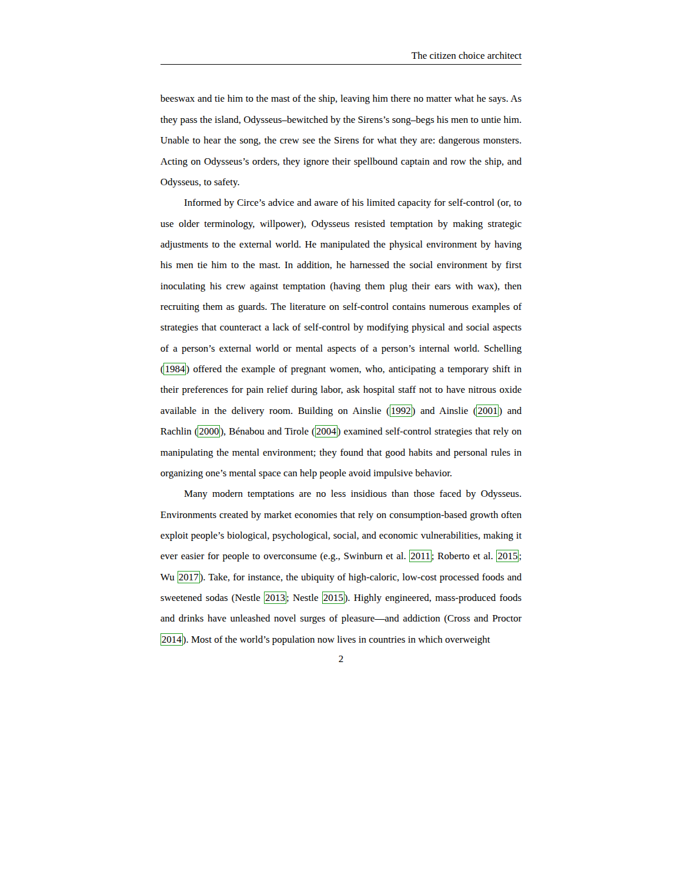The citizen choice architect
beeswax and tie him to the mast of the ship, leaving him there no matter what he says. As they pass the island, Odysseus–bewitched by the Sirens’s song–begs his men to untie him. Unable to hear the song, the crew see the Sirens for what they are: dangerous monsters. Acting on Odysseus’s orders, they ignore their spellbound captain and row the ship, and Odysseus, to safety.
Informed by Circe’s advice and aware of his limited capacity for self-control (or, to use older terminology, willpower), Odysseus resisted temptation by making strategic adjustments to the external world. He manipulated the physical environment by having his men tie him to the mast. In addition, he harnessed the social environment by first inoculating his crew against temptation (having them plug their ears with wax), then recruiting them as guards. The literature on self-control contains numerous examples of strategies that counteract a lack of self-control by modifying physical and social aspects of a person’s external world or mental aspects of a person’s internal world. Schelling (1984) offered the example of pregnant women, who, anticipating a temporary shift in their preferences for pain relief during labor, ask hospital staff not to have nitrous oxide available in the delivery room. Building on Ainslie (1992) and Ainslie (2001) and Rachlin (2000), Bénabou and Tirole (2004) examined self-control strategies that rely on manipulating the mental environment; they found that good habits and personal rules in organizing one’s mental space can help people avoid impulsive behavior.
Many modern temptations are no less insidious than those faced by Odysseus. Environments created by market economies that rely on consumption-based growth often exploit people’s biological, psychological, social, and economic vulnerabilities, making it ever easier for people to overconsume (e.g., Swinburn et al. 2011; Roberto et al. 2015; Wu 2017). Take, for instance, the ubiquity of high-caloric, low-cost processed foods and sweetened sodas (Nestle 2013; Nestle 2015). Highly engineered, mass-produced foods and drinks have unleashed novel surges of pleasure—and addiction (Cross and Proctor 2014). Most of the world’s population now lives in countries in which overweight
2